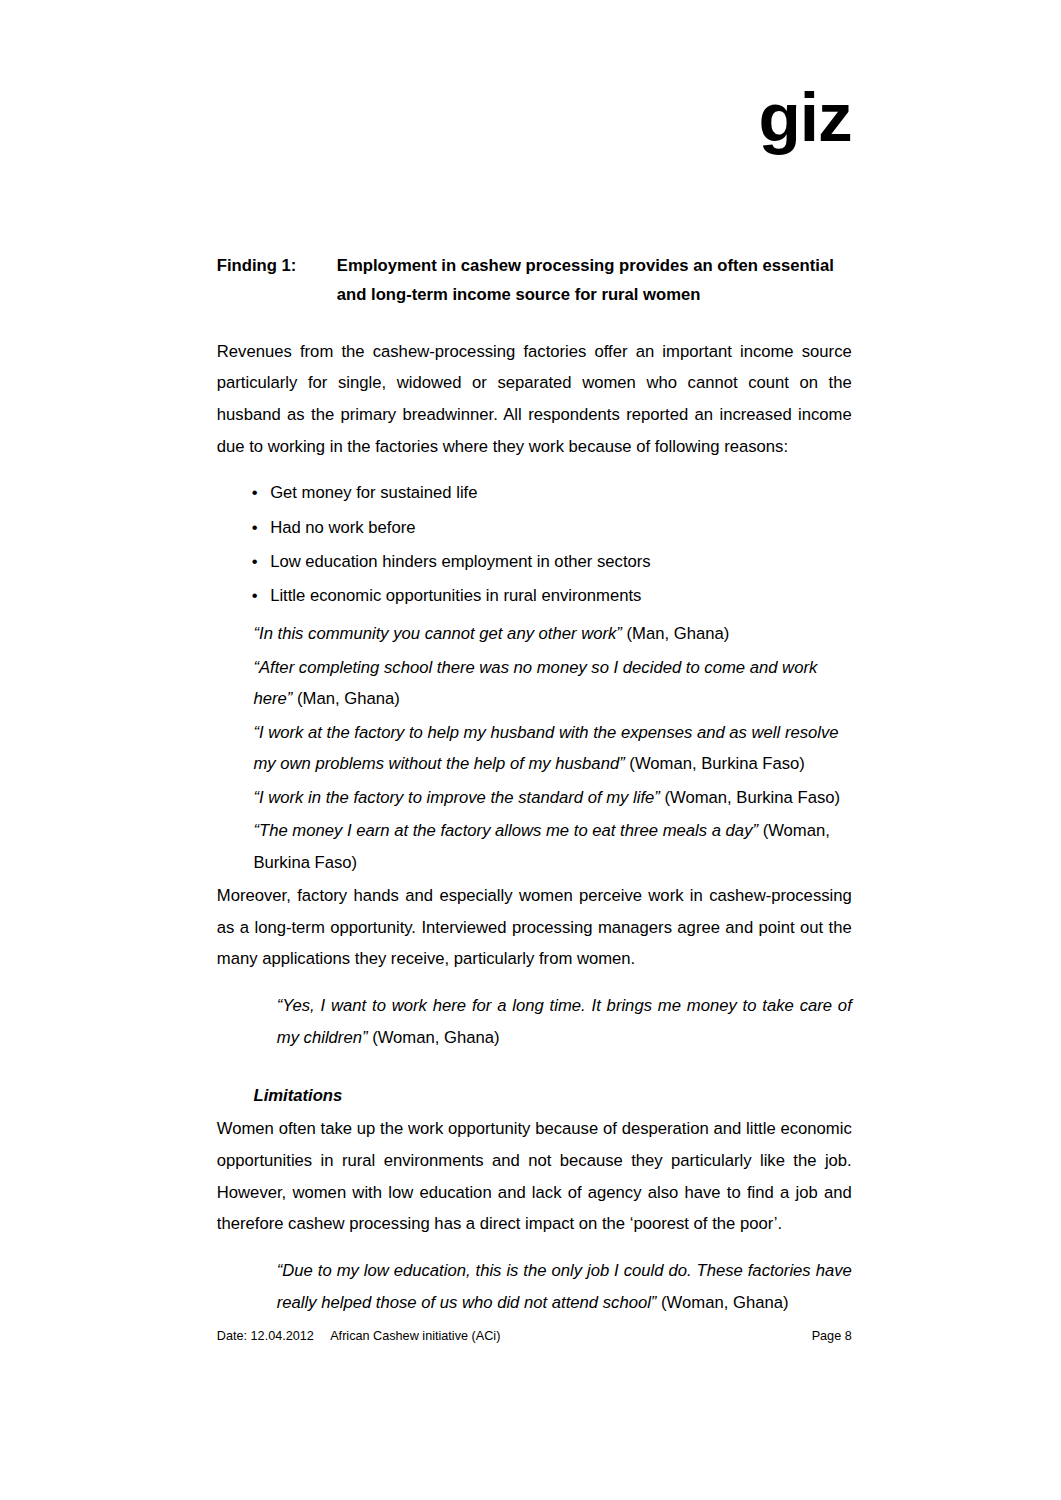giz
Finding 1: Employment in cashew processing provides an often essential and long-term income source for rural women
Revenues from the cashew-processing factories offer an important income source particularly for single, widowed or separated women who cannot count on the husband as the primary breadwinner. All respondents reported an increased income due to working in the factories where they work because of following reasons:
Get money for sustained life
Had no work before
Low education hinders employment in other sectors
Little economic opportunities in rural environments
“In this community you cannot get any other work” (Man, Ghana)
“After completing school there was no money so I decided to come and work here” (Man, Ghana)
“I work at the factory to help my husband with the expenses and as well resolve my own problems without the help of my husband” (Woman, Burkina Faso)
“I work in the factory to improve the standard of my life” (Woman, Burkina Faso)
“The money I earn at the factory allows me to eat three meals a day” (Woman, Burkina Faso)
Moreover, factory hands and especially women perceive work in cashew-processing as a long-term opportunity. Interviewed processing managers agree and point out the many applications they receive, particularly from women.
“Yes, I want to work here for a long time. It brings me money to take care of my children” (Woman, Ghana)
Limitations
Women often take up the work opportunity because of desperation and little economic opportunities in rural environments and not because they particularly like the job. However, women with low education and lack of agency also have to find a job and therefore cashew processing has a direct impact on the ‘poorest of the poor’.
“Due to my low education, this is the only job I could do. These factories have really helped those of us who did not attend school” (Woman, Ghana)
Date: 12.04.2012 African Cashew initiative (ACi) Page 8